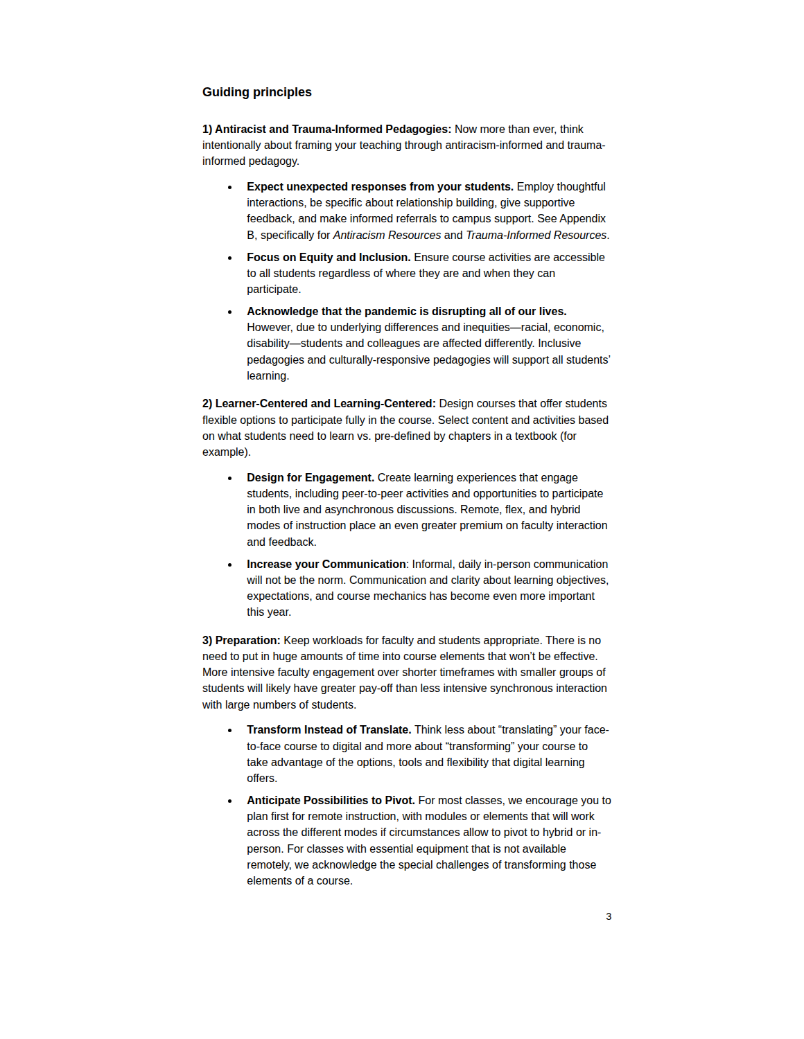Guiding principles
1) Antiracist and Trauma-Informed Pedagogies: Now more than ever, think intentionally about framing your teaching through antiracism-informed and trauma-informed pedagogy.
Expect unexpected responses from your students. Employ thoughtful interactions, be specific about relationship building, give supportive feedback, and make informed referrals to campus support. See Appendix B, specifically for Antiracism Resources and Trauma-Informed Resources.
Focus on Equity and Inclusion. Ensure course activities are accessible to all students regardless of where they are and when they can participate.
Acknowledge that the pandemic is disrupting all of our lives. However, due to underlying differences and inequities—racial, economic, disability—students and colleagues are affected differently. Inclusive pedagogies and culturally-responsive pedagogies will support all students’ learning.
2) Learner-Centered and Learning-Centered: Design courses that offer students flexible options to participate fully in the course. Select content and activities based on what students need to learn vs. pre-defined by chapters in a textbook (for example).
Design for Engagement. Create learning experiences that engage students, including peer-to-peer activities and opportunities to participate in both live and asynchronous discussions. Remote, flex, and hybrid modes of instruction place an even greater premium on faculty interaction and feedback.
Increase your Communication: Informal, daily in-person communication will not be the norm. Communication and clarity about learning objectives, expectations, and course mechanics has become even more important this year.
3) Preparation: Keep workloads for faculty and students appropriate. There is no need to put in huge amounts of time into course elements that won’t be effective. More intensive faculty engagement over shorter timeframes with smaller groups of students will likely have greater pay-off than less intensive synchronous interaction with large numbers of students.
Transform Instead of Translate. Think less about “translating” your face-to-face course to digital and more about “transforming” your course to take advantage of the options, tools and flexibility that digital learning offers.
Anticipate Possibilities to Pivot. For most classes, we encourage you to plan first for remote instruction, with modules or elements that will work across the different modes if circumstances allow to pivot to hybrid or in-person. For classes with essential equipment that is not available remotely, we acknowledge the special challenges of transforming those elements of a course.
3